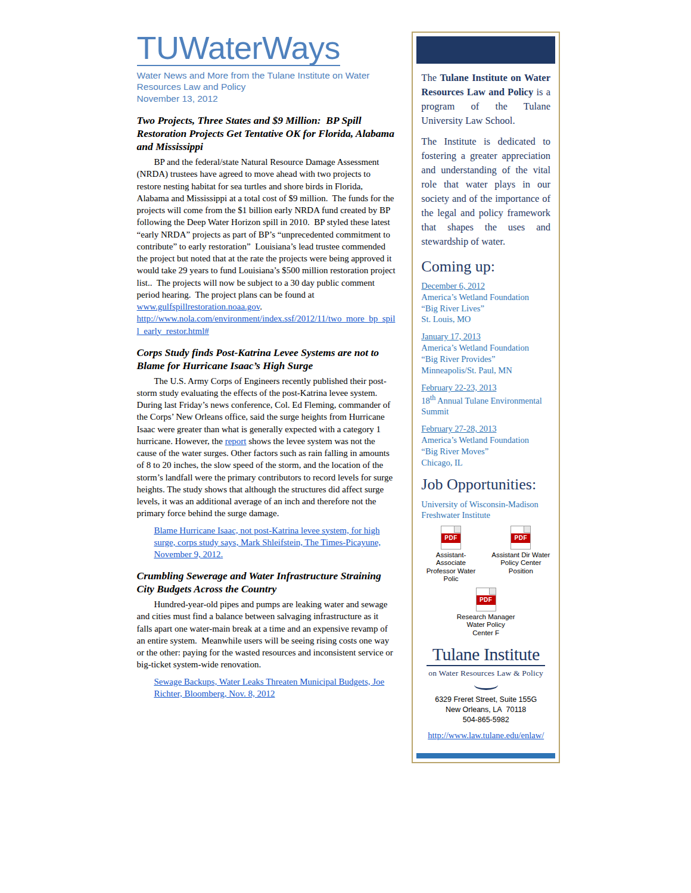TUWaterWays
Water News and More from the Tulane Institute on Water Resources Law and Policy
November 13, 2012
Two Projects, Three States and $9 Million: BP Spill Restoration Projects Get Tentative OK for Florida, Alabama and Mississippi
BP and the federal/state Natural Resource Damage Assessment (NRDA) trustees have agreed to move ahead with two projects to restore nesting habitat for sea turtles and shore birds in Florida, Alabama and Mississippi at a total cost of $9 million. The funds for the projects will come from the $1 billion early NRDA fund created by BP following the Deep Water Horizon spill in 2010. BP styled these latest “early NRDA” projects as part of BP’s “unprecedented commitment to contribute” to early restoration” Louisiana’s lead trustee commended the project but noted that at the rate the projects were being approved it would take 29 years to fund Louisiana’s $500 million restoration project list.. The projects will now be subject to a 30 day public comment period hearing. The project plans can be found at www.gulfspillrestoration.noaa.gov.
http://www.nola.com/environment/index.ssf/2012/11/two_more_bp_spill_early_restor.html#
Corps Study finds Post-Katrina Levee Systems are not to Blame for Hurricane Isaac’s High Surge
The U.S. Army Corps of Engineers recently published their post-storm study evaluating the effects of the post-Katrina levee system. During last Friday’s news conference, Col. Ed Fleming, commander of the Corps’ New Orleans office, said the surge heights from Hurricane Isaac were greater than what is generally expected with a category 1 hurricane. However, the report shows the levee system was not the cause of the water surges. Other factors such as rain falling in amounts of 8 to 20 inches, the slow speed of the storm, and the location of the storm’s landfall were the primary contributors to record levels for surge heights. The study shows that although the structures did affect surge levels, it was an additional average of an inch and therefore not the primary force behind the surge damage.
Blame Hurricane Isaac, not post-Katrina levee system, for high surge, corps study says, Mark Shleifstein, The Times-Picayune, November 9, 2012.
Crumbling Sewerage and Water Infrastructure Straining City Budgets Across the Country
Hundred-year-old pipes and pumps are leaking water and sewage and cities must find a balance between salvaging infrastructure as it falls apart one water-main break at a time and an expensive revamp of an entire system. Meanwhile users will be seeing rising costs one way or the other: paying for the wasted resources and inconsistent service or big-ticket system-wide renovation.
Sewage Backups, Water Leaks Threaten Municipal Budgets, Joe Richter, Bloomberg, Nov. 8, 2012
The Tulane Institute on Water Resources Law and Policy is a program of the Tulane University Law School.
The Institute is dedicated to fostering a greater appreciation and understanding of the vital role that water plays in our society and of the importance of the legal and policy framework that shapes the uses and stewardship of water.
Coming up:
December 6, 2012
America’s Wetland Foundation
“Big River Lives”
St. Louis, MO
January 17, 2013
America’s Wetland Foundation
“Big River Provides”
Minneapolis/St. Paul, MN
February 22-23, 2013
18th Annual Tulane Environmental Summit
February 27-28, 2013
America’s Wetland Foundation
“Big River Moves”
Chicago, IL
Job Opportunities:
University of Wisconsin-Madison
Freshwater Institute
Assistant-Associate Professor Water Polic
Assistant Dir Water Policy Center Position
Research Manager Water Policy Center F
Tulane Institute
on Water Resources Law & Policy
6329 Freret Street, Suite 155G
New Orleans, LA 70118
504-865-5982
http://www.law.tulane.edu/enlaw/